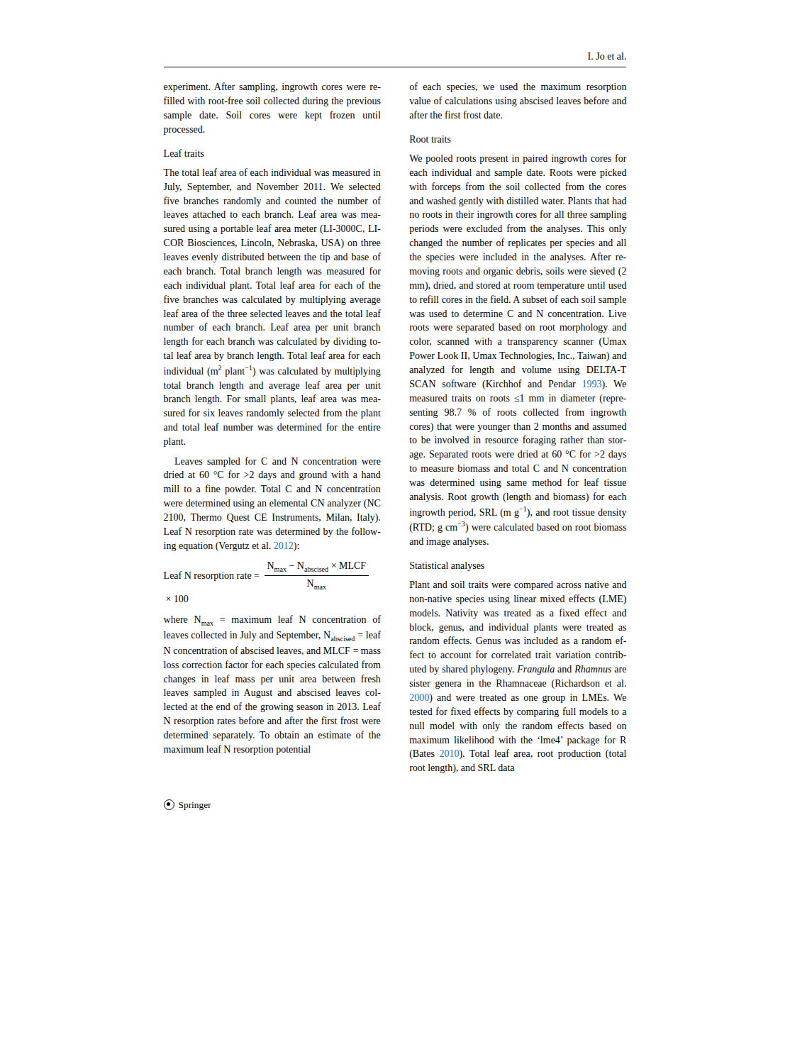I. Jo et al.
experiment. After sampling, ingrowth cores were refilled with root-free soil collected during the previous sample date. Soil cores were kept frozen until processed.
Leaf traits
The total leaf area of each individual was measured in July, September, and November 2011. We selected five branches randomly and counted the number of leaves attached to each branch. Leaf area was measured using a portable leaf area meter (LI-3000C, LI-COR Biosciences, Lincoln, Nebraska, USA) on three leaves evenly distributed between the tip and base of each branch. Total branch length was measured for each individual plant. Total leaf area for each of the five branches was calculated by multiplying average leaf area of the three selected leaves and the total leaf number of each branch. Leaf area per unit branch length for each branch was calculated by dividing total leaf area by branch length. Total leaf area for each individual (m2 plant−1) was calculated by multiplying total branch length and average leaf area per unit branch length. For small plants, leaf area was measured for six leaves randomly selected from the plant and total leaf number was determined for the entire plant.
Leaves sampled for C and N concentration were dried at 60 °C for >2 days and ground with a hand mill to a fine powder. Total C and N concentration were determined using an elemental CN analyzer (NC 2100, Thermo Quest CE Instruments, Milan, Italy). Leaf N resorption rate was determined by the following equation (Vergutz et al. 2012):
Leaf N resorption rate = Nmax − Nabscised × MLCF Nmax
× 100
where Nmax = maximum leaf N concentration of leaves collected in July and September, Nabscised = leaf N concentration of abscised leaves, and MLCF = mass loss correction factor for each species calculated from changes in leaf mass per unit area between fresh leaves sampled in August and abscised leaves collected at the end of the growing season in 2013. Leaf N resorption rates before and after the first frost were determined separately. To obtain an estimate of the maximum leaf N resorption potential
of each species, we used the maximum resorption value of calculations using abscised leaves before and after the first frost date.
Root traits
We pooled roots present in paired ingrowth cores for each individual and sample date. Roots were picked with forceps from the soil collected from the cores and washed gently with distilled water. Plants that had no roots in their ingrowth cores for all three sampling periods were excluded from the analyses. This only changed the number of replicates per species and all the species were included in the analyses. After removing roots and organic debris, soils were sieved (2 mm), dried, and stored at room temperature until used to refill cores in the field. A subset of each soil sample was used to determine C and N concentration. Live roots were separated based on root morphology and color, scanned with a transparency scanner (Umax Power Look II, Umax Technologies, Inc., Taiwan) and analyzed for length and volume using DELTA-T SCAN software (Kirchhof and Pendar 1993). We measured traits on roots ≤1 mm in diameter (representing 98.7 % of roots collected from ingrowth cores) that were younger than 2 months and assumed to be involved in resource foraging rather than storage. Separated roots were dried at 60 °C for >2 days to measure biomass and total C and N concentration was determined using same method for leaf tissue analysis. Root growth (length and biomass) for each ingrowth period, SRL (m g−1), and root tissue density (RTD; g cm−3) were calculated based on root biomass and image analyses.
Statistical analyses
Plant and soil traits were compared across native and non-native species using linear mixed effects (LME) models. Nativity was treated as a fixed effect and block, genus, and individual plants were treated as random effects. Genus was included as a random effect to account for correlated trait variation contributed by shared phylogeny. Frangula and Rhamnus are sister genera in the Rhamnaceae (Richardson et al. 2000) and were treated as one group in LMEs. We tested for fixed effects by comparing full models to a null model with only the random effects based on maximum likelihood with the ‘lme4’ package for R (Bates 2010). Total leaf area, root production (total root length), and SRL data
Springer